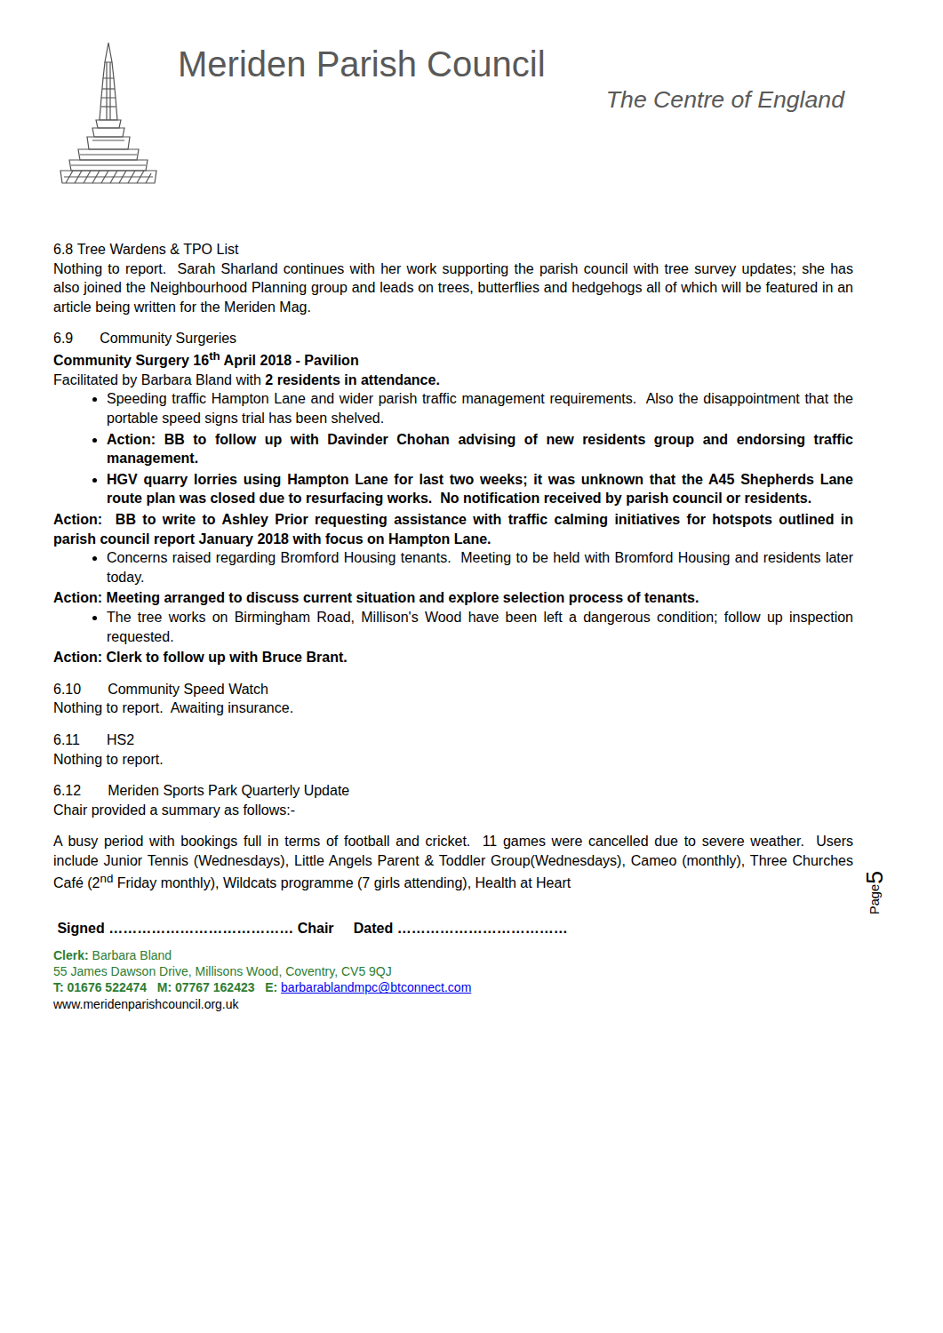Meriden Parish Council
The Centre of England
6.8 Tree Wardens & TPO List
Nothing to report. Sarah Sharland continues with her work supporting the parish council with tree survey updates; she has also joined the Neighbourhood Planning group and leads on trees, butterflies and hedgehogs all of which will be featured in an article being written for the Meriden Mag.
6.9 Community Surgeries
Community Surgery 16th April 2018 - Pavilion
Facilitated by Barbara Bland with 2 residents in attendance.
Speeding traffic Hampton Lane and wider parish traffic management requirements. Also the disappointment that the portable speed signs trial has been shelved.
Action: BB to follow up with Davinder Chohan advising of new residents group and endorsing traffic management.
HGV quarry lorries using Hampton Lane for last two weeks; it was unknown that the A45 Shepherds Lane route plan was closed due to resurfacing works. No notification received by parish council or residents.
Action: BB to write to Ashley Prior requesting assistance with traffic calming initiatives for hotspots outlined in parish council report January 2018 with focus on Hampton Lane.
Concerns raised regarding Bromford Housing tenants. Meeting to be held with Bromford Housing and residents later today.
Action: Meeting arranged to discuss current situation and explore selection process of tenants.
The tree works on Birmingham Road, Millison's Wood have been left a dangerous condition; follow up inspection requested.
Action: Clerk to follow up with Bruce Brant.
6.10 Community Speed Watch
Nothing to report. Awaiting insurance.
6.11 HS2
Nothing to report.
6.12 Meriden Sports Park Quarterly Update
Chair provided a summary as follows:-
A busy period with bookings full in terms of football and cricket. 11 games were cancelled due to severe weather. Users include Junior Tennis (Wednesdays), Little Angels Parent & Toddler Group(Wednesdays), Cameo (monthly), Three Churches Café (2nd Friday monthly), Wildcats programme (7 girls attending), Health at Heart
Page5
Signed ………………………………… Chair Dated ………………………………
Clerk: Barbara Bland
55 James Dawson Drive, Millisons Wood, Coventry, CV5 9QJ
T: 01676 522474 M: 07767 162423 E: barbarablandmpc@btconnect.com
www.meridenparishcouncil.org.uk